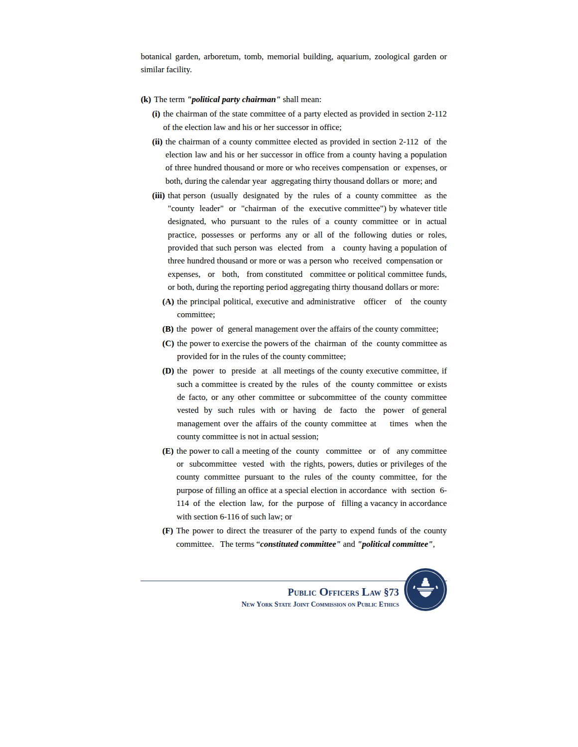botanical garden, arboretum, tomb, memorial building, aquarium, zoological garden or similar facility.
(k)
The term "political party chairman" shall mean:
(i)
the chairman of the state committee of a party elected as provided in section 2-112 of the election law and his or her successor in office;
(ii)
the chairman of a county committee elected as provided in section 2-112 of the election law and his or her successor in office from a county having a population of three hundred thousand or more or who receives compensation or expenses, or both, during the calendar year aggregating thirty thousand dollars or more; and
(iii)
that person (usually designated by the rules of a county committee as the "county leader" or "chairman of the executive committee") by whatever title designated, who pursuant to the rules of a county committee or in actual practice, possesses or performs any or all of the following duties or roles, provided that such person was elected from a county having a population of three hundred thousand or more or was a person who received compensation or expenses, or both, from constituted committee or political committee funds, or both, during the reporting period aggregating thirty thousand dollars or more:
(A)
the principal political, executive and administrative officer of the county committee;
(B)
the power of general management over the affairs of the county committee;
(C)
the power to exercise the powers of the chairman of the county committee as provided for in the rules of the county committee;
(D)
the power to preside at all meetings of the county executive committee, if such a committee is created by the rules of the county committee or exists de facto, or any other committee or subcommittee of the county committee vested by such rules with or having de facto the power of general management over the affairs of the county committee at times when the county committee is not in actual session;
(E)
the power to call a meeting of the county committee or of any committee or subcommittee vested with the rights, powers, duties or privileges of the county committee pursuant to the rules of the county committee, for the purpose of filling an office at a special election in accordance with section 6-114 of the election law, for the purpose of filling a vacancy in accordance with section 6-116 of such law; or
(F)
The power to direct the treasurer of the party to expend funds of the county committee. The terms “constituted committee" and "political committee",
Public Officers Law §73
New York State Joint Commission on Public Ethics